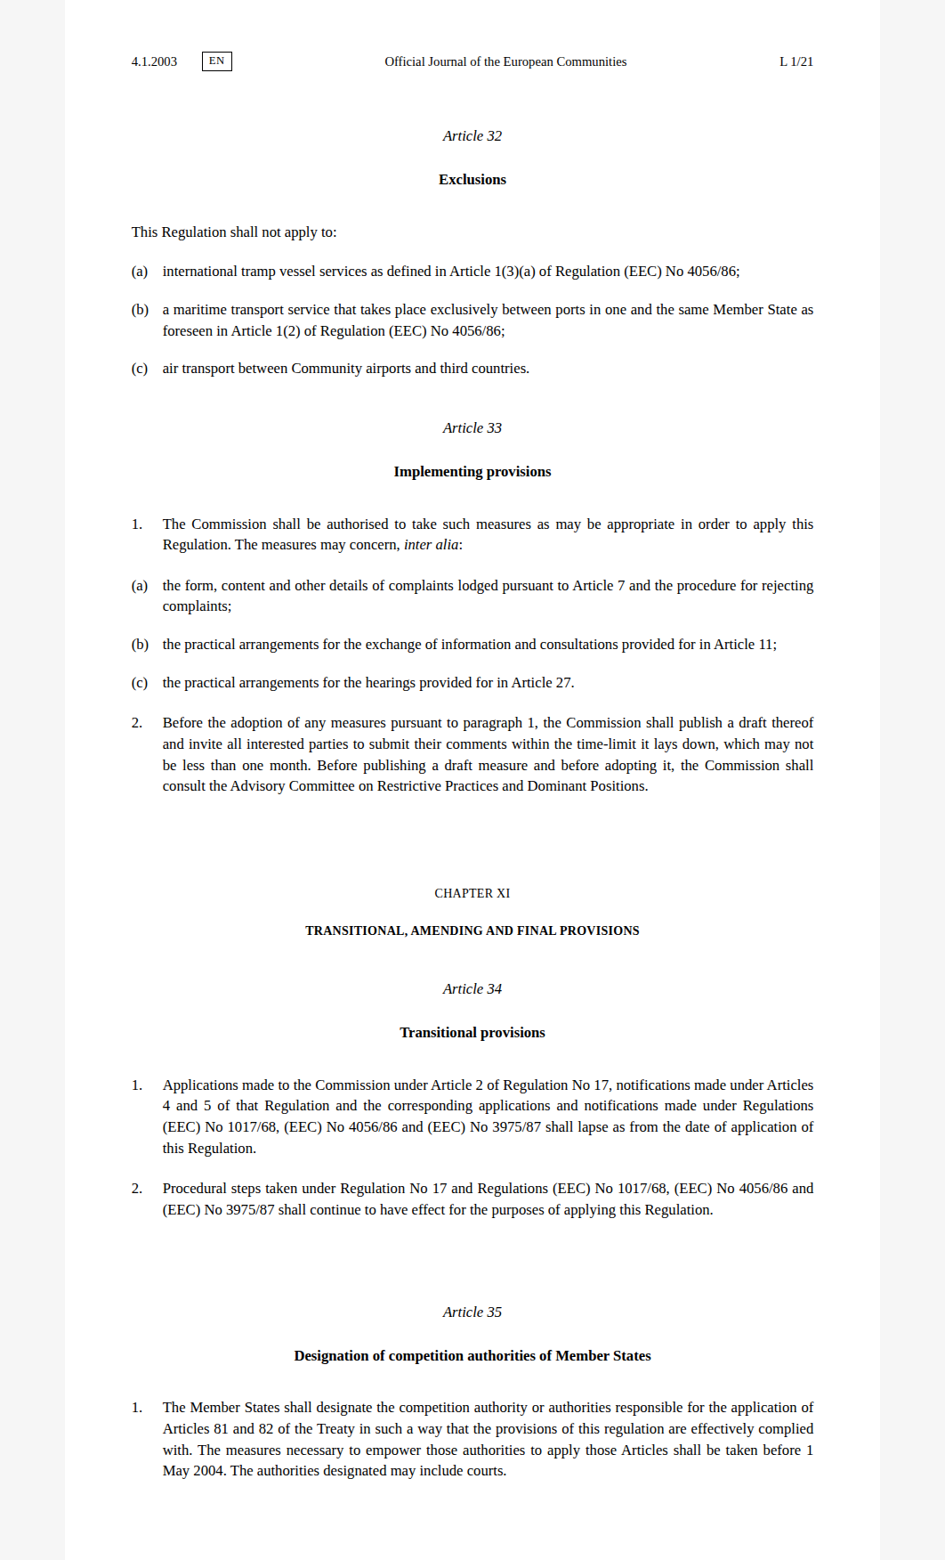4.1.2003 EN Official Journal of the European Communities L 1/21
Article 32
Exclusions
This Regulation shall not apply to:
(a) international tramp vessel services as defined in Article 1(3)(a) of Regulation (EEC) No 4056/86;
(b) a maritime transport service that takes place exclusively between ports in one and the same Member State as foreseen in Article 1(2) of Regulation (EEC) No 4056/86;
(c) air transport between Community airports and third countries.
Article 33
Implementing provisions
1. The Commission shall be authorised to take such measures as may be appropriate in order to apply this Regulation. The measures may concern, inter alia:
(a) the form, content and other details of complaints lodged pursuant to Article 7 and the procedure for rejecting complaints;
(b) the practical arrangements for the exchange of information and consultations provided for in Article 11;
(c) the practical arrangements for the hearings provided for in Article 27.
2. Before the adoption of any measures pursuant to paragraph 1, the Commission shall publish a draft thereof and invite all interested parties to submit their comments within the time-limit it lays down, which may not be less than one month. Before publishing a draft measure and before adopting it, the Commission shall consult the Advisory Committee on Restrictive Practices and Dominant Positions.
CHAPTER XI
TRANSITIONAL, AMENDING AND FINAL PROVISIONS
Article 34
Transitional provisions
1. Applications made to the Commission under Article 2 of Regulation No 17, notifications made under Articles 4 and 5 of that Regulation and the corresponding applications and notifications made under Regulations (EEC) No 1017/68, (EEC) No 4056/86 and (EEC) No 3975/87 shall lapse as from the date of application of this Regulation.
2. Procedural steps taken under Regulation No 17 and Regulations (EEC) No 1017/68, (EEC) No 4056/86 and (EEC) No 3975/87 shall continue to have effect for the purposes of applying this Regulation.
Article 35
Designation of competition authorities of Member States
1. The Member States shall designate the competition authority or authorities responsible for the application of Articles 81 and 82 of the Treaty in such a way that the provisions of this regulation are effectively complied with. The measures necessary to empower those authorities to apply those Articles shall be taken before 1 May 2004. The authorities designated may include courts.